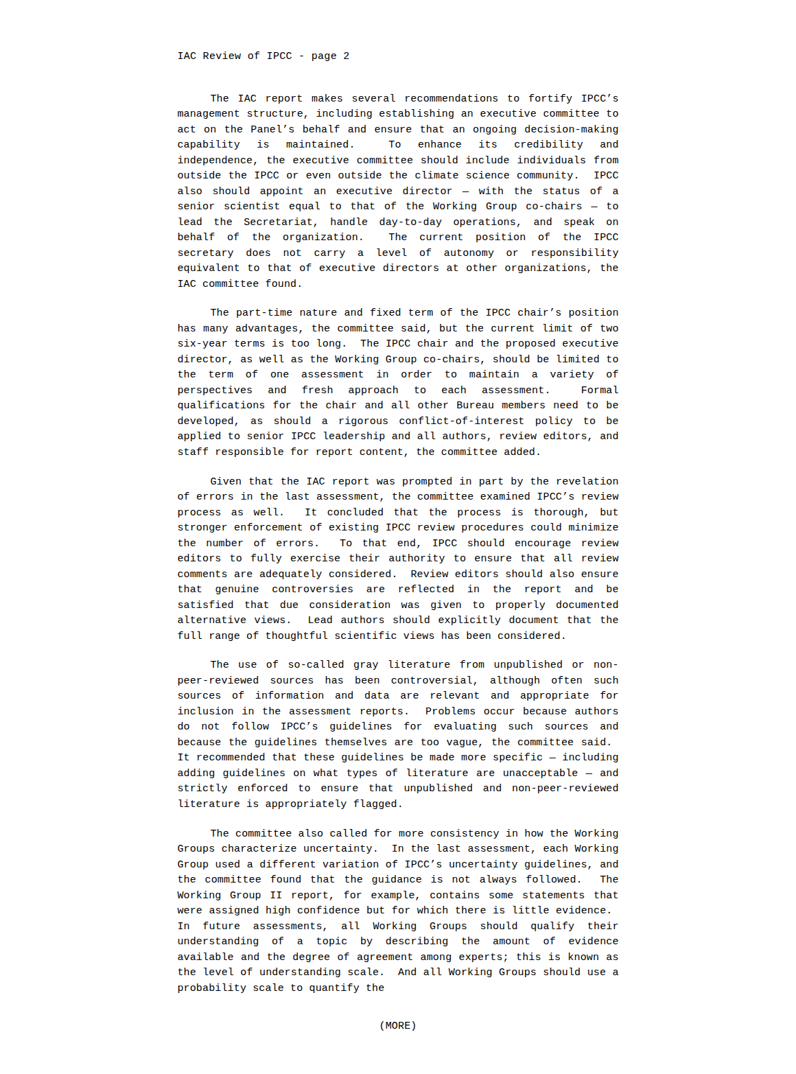IAC Review of IPCC - page 2
The IAC report makes several recommendations to fortify IPCC’s management structure, including establishing an executive committee to act on the Panel’s behalf and ensure that an ongoing decision-making capability is maintained. To enhance its credibility and independence, the executive committee should include individuals from outside the IPCC or even outside the climate science community. IPCC also should appoint an executive director — with the status of a senior scientist equal to that of the Working Group co-chairs — to lead the Secretariat, handle day-to-day operations, and speak on behalf of the organization. The current position of the IPCC secretary does not carry a level of autonomy or responsibility equivalent to that of executive directors at other organizations, the IAC committee found.
The part-time nature and fixed term of the IPCC chair’s position has many advantages, the committee said, but the current limit of two six-year terms is too long. The IPCC chair and the proposed executive director, as well as the Working Group co-chairs, should be limited to the term of one assessment in order to maintain a variety of perspectives and fresh approach to each assessment. Formal qualifications for the chair and all other Bureau members need to be developed, as should a rigorous conflict-of-interest policy to be applied to senior IPCC leadership and all authors, review editors, and staff responsible for report content, the committee added.
Given that the IAC report was prompted in part by the revelation of errors in the last assessment, the committee examined IPCC’s review process as well. It concluded that the process is thorough, but stronger enforcement of existing IPCC review procedures could minimize the number of errors. To that end, IPCC should encourage review editors to fully exercise their authority to ensure that all review comments are adequately considered. Review editors should also ensure that genuine controversies are reflected in the report and be satisfied that due consideration was given to properly documented alternative views. Lead authors should explicitly document that the full range of thoughtful scientific views has been considered.
The use of so-called gray literature from unpublished or non-peer-reviewed sources has been controversial, although often such sources of information and data are relevant and appropriate for inclusion in the assessment reports. Problems occur because authors do not follow IPCC’s guidelines for evaluating such sources and because the guidelines themselves are too vague, the committee said. It recommended that these guidelines be made more specific — including adding guidelines on what types of literature are unacceptable — and strictly enforced to ensure that unpublished and non-peer-reviewed literature is appropriately flagged.
The committee also called for more consistency in how the Working Groups characterize uncertainty. In the last assessment, each Working Group used a different variation of IPCC’s uncertainty guidelines, and the committee found that the guidance is not always followed. The Working Group II report, for example, contains some statements that were assigned high confidence but for which there is little evidence. In future assessments, all Working Groups should qualify their understanding of a topic by describing the amount of evidence available and the degree of agreement among experts; this is known as the level of understanding scale. And all Working Groups should use a probability scale to quantify the
(MORE)